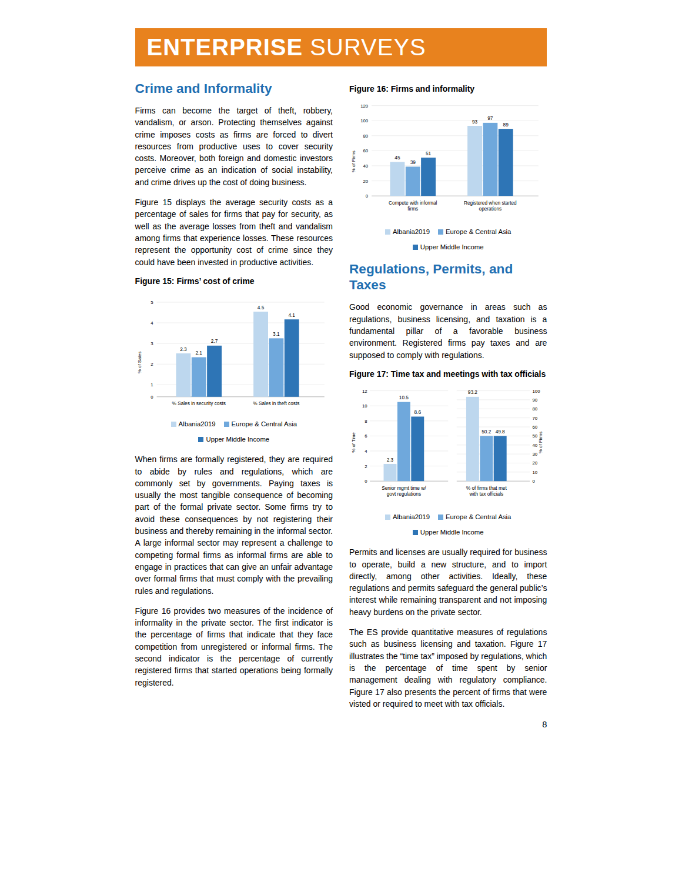ENTERPRISE SURVEYS
Crime and Informality
Firms can become the target of theft, robbery, vandalism, or arson. Protecting themselves against crime imposes costs as firms are forced to divert resources from productive uses to cover security costs. Moreover, both foreign and domestic investors perceive crime as an indication of social instability, and crime drives up the cost of doing business.
Figure 15 displays the average security costs as a percentage of sales for firms that pay for security, as well as the average losses from theft and vandalism among firms that experience losses. These resources represent the opportunity cost of crime since they could have been invested in productive activities.
Figure 15: Firms’ cost of crime
% of Sales 5 4 3 2 1 0 2.3 2.1 2.7 4.5 3.1 4.1 % Sales in security costs % Sales in theft costs
Albania2019 Europe & Central Asia Upper Middle Income
When firms are formally registered, they are required to abide by rules and regulations, which are commonly set by governments. Paying taxes is usually the most tangible consequence of becoming part of the formal private sector. Some firms try to avoid these consequences by not registering their business and thereby remaining in the informal sector. A large informal sector may represent a challenge to competing formal firms as informal firms are able to engage in practices that can give an unfair advantage over formal firms that must comply with the prevailing rules and regulations.
Figure 16 provides two measures of the incidence of informality in the private sector. The first indicator is the percentage of firms that indicate that they face competition from unregistered or informal firms. The second indicator is the percentage of currently registered firms that started operations being formally registered.
Figure 16: Firms and informality
% of Firms 120 100 80 60 40 20 0 45 39 51 93 97 89 Compete with informal firms Registered when started operations
Albania2019 Europe & Central Asia Upper Middle Income
Regulations, Permits, and Taxes
Good economic governance in areas such as regulations, business licensing, and taxation is a fundamental pillar of a favorable business environment. Registered firms pay taxes and are supposed to comply with regulations.
Figure 17: Time tax and meetings with tax officials
% of Time % of Firms 12 10 8 6 4 2 0 100 90 80 70 60 50 40 30 20 10 0 2.3 10.5 8.6 93.2 50.2 49.8 Senior mgmt time w/ govt regulations % of firms that met with tax officials
Albania2019 Europe & Central Asia Upper Middle Income
Permits and licenses are usually required for business to operate, build a new structure, and to import directly, among other activities. Ideally, these regulations and permits safeguard the general public’s interest while remaining transparent and not imposing heavy burdens on the private sector.
The ES provide quantitative measures of regulations such as business licensing and taxation. Figure 17 illustrates the “time tax” imposed by regulations, which is the percentage of time spent by senior management dealing with regulatory compliance. Figure 17 also presents the percent of firms that were visted or required to meet with tax officials.
8